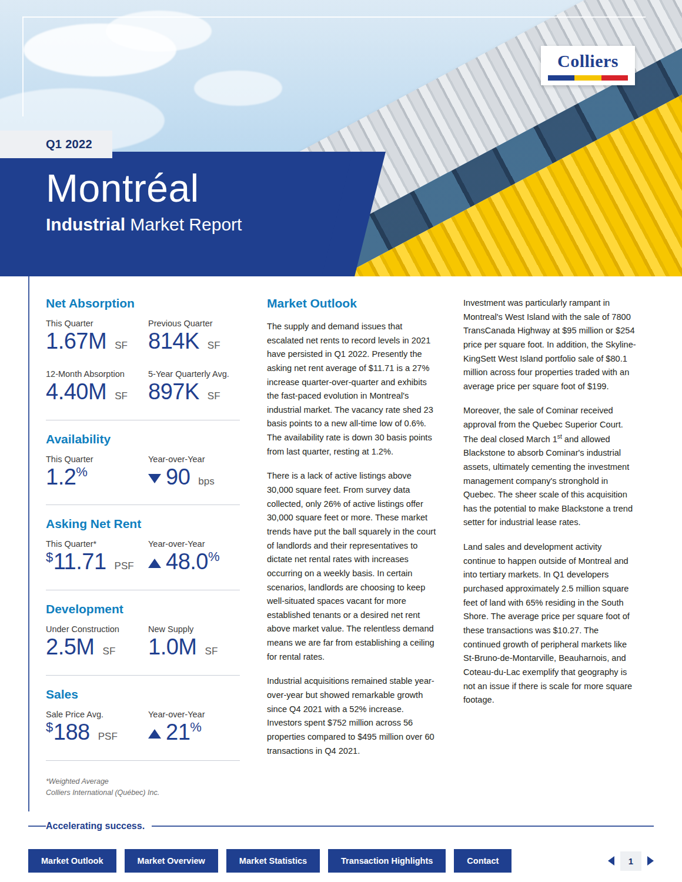Colliers
Q1 2022
Montréal
Industrial Market Report
Net Absorption
This Quarter Previous Quarter
1.67M SF
814K SF
12-Month Absorption 5-Year Quarterly Avg.
4.40M SF
897K SF
Availability
This Quarter Year-over-Year
1.2%
90 bps
Asking Net Rent
This Quarter* Year-over-Year
$11.71 PSF
48.0%
Development
Under Construction New Supply
2.5M SF
1.0M SF
Sales
Sale Price Avg. Year-over-Year
$188 PSF
21%
*Weighted Average
Colliers International (Québec) Inc.
Market Outlook
The supply and demand issues that escalated net rents to record levels in 2021 have persisted in Q1 2022. Presently the asking net rent average of $11.71 is a 27% increase quarter-over-quarter and exhibits the fast-paced evolution in Montreal's industrial market. The vacancy rate shed 23 basis points to a new all-time low of 0.6%. The availability rate is down 30 basis points from last quarter, resting at 1.2%.
There is a lack of active listings above 30,000 square feet. From survey data collected, only 26% of active listings offer 30,000 square feet or more. These market trends have put the ball squarely in the court of landlords and their representatives to dictate net rental rates with increases occurring on a weekly basis. In certain scenarios, landlords are choosing to keep well-situated spaces vacant for more established tenants or a desired net rent above market value. The relentless demand means we are far from establishing a ceiling for rental rates.
Industrial acquisitions remained stable year-over-year but showed remarkable growth since Q4 2021 with a 52% increase. Investors spent $752 million across 56 properties compared to $495 million over 60 transactions in Q4 2021.
Investment was particularly rampant in Montreal's West Island with the sale of 7800 TransCanada Highway at $95 million or $254 price per square foot. In addition, the Skyline-KingSett West Island portfolio sale of $80.1 million across four properties traded with an average price per square foot of $199.
Moreover, the sale of Cominar received approval from the Quebec Superior Court. The deal closed March 1st and allowed Blackstone to absorb Cominar's industrial assets, ultimately cementing the investment management company's stronghold in Quebec. The sheer scale of this acquisition has the potential to make Blackstone a trend setter for industrial lease rates.
Land sales and development activity continue to happen outside of Montreal and into tertiary markets. In Q1 developers purchased approximately 2.5 million square feet of land with 65% residing in the South Shore. The average price per square foot of these transactions was $10.27. The continued growth of peripheral markets like St-Bruno-de-Montarville, Beauharnois, and Coteau-du-Lac exemplify that geography is not an issue if there is scale for more square footage.
Accelerating success.
Market Outlook Market Overview Market Statistics Transaction Highlights Contact
1